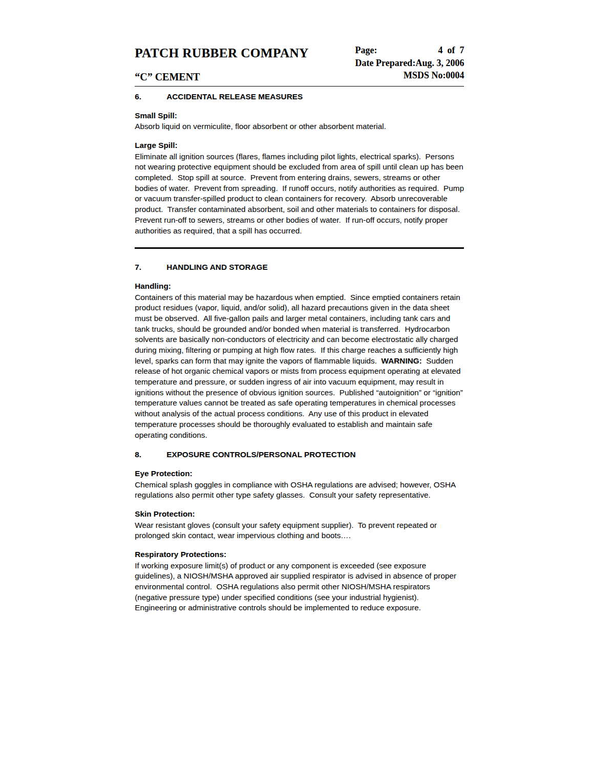| PATCH RUBBER COMPANY | / Page: / 4 of 7 / / Date Prepared: / Aug. 3, 2006 / |
| “C” CEMENT | / MSDS No: / 0004 / |
6. ACCIDENTAL RELEASE MEASURES
Small Spill:
Absorb liquid on vermiculite, floor absorbent or other absorbent material.
Large Spill:
Eliminate all ignition sources (flares, flames including pilot lights, electrical sparks). Persons not wearing protective equipment should be excluded from area of spill until clean up has been completed. Stop spill at source. Prevent from entering drains, sewers, streams or other bodies of water. Prevent from spreading. If runoff occurs, notify authorities as required. Pump or vacuum transfer-spilled product to clean containers for recovery. Absorb unrecoverable product. Transfer contaminated absorbent, soil and other materials to containers for disposal. Prevent run-off to sewers, streams or other bodies of water. If run-off occurs, notify proper authorities as required, that a spill has occurred.
7. HANDLING AND STORAGE
Handling:
Containers of this material may be hazardous when emptied. Since emptied containers retain product residues (vapor, liquid, and/or solid), all hazard precautions given in the data sheet must be observed. All five-gallon pails and larger metal containers, including tank cars and tank trucks, should be grounded and/or bonded when material is transferred. Hydrocarbon solvents are basically non-conductors of electricity and can become electrostatic ally charged during mixing, filtering or pumping at high flow rates. If this charge reaches a sufficiently high level, sparks can form that may ignite the vapors of flammable liquids. WARNING: Sudden release of hot organic chemical vapors or mists from process equipment operating at elevated temperature and pressure, or sudden ingress of air into vacuum equipment, may result in ignitions without the presence of obvious ignition sources. Published “autoignition” or “ignition” temperature values cannot be treated as safe operating temperatures in chemical processes without analysis of the actual process conditions. Any use of this product in elevated temperature processes should be thoroughly evaluated to establish and maintain safe operating conditions.
8. EXPOSURE CONTROLS/PERSONAL PROTECTION
Eye Protection:
Chemical splash goggles in compliance with OSHA regulations are advised; however, OSHA regulations also permit other type safety glasses. Consult your safety representative.
Skin Protection:
Wear resistant gloves (consult your safety equipment supplier). To prevent repeated or prolonged skin contact, wear impervious clothing and boots….
Respiratory Protections:
If working exposure limit(s) of product or any component is exceeded (see exposure guidelines), a NIOSH/MSHA approved air supplied respirator is advised in absence of proper environmental control. OSHA regulations also permit other NIOSH/MSHA respirators (negative pressure type) under specified conditions (see your industrial hygienist). Engineering or administrative controls should be implemented to reduce exposure.